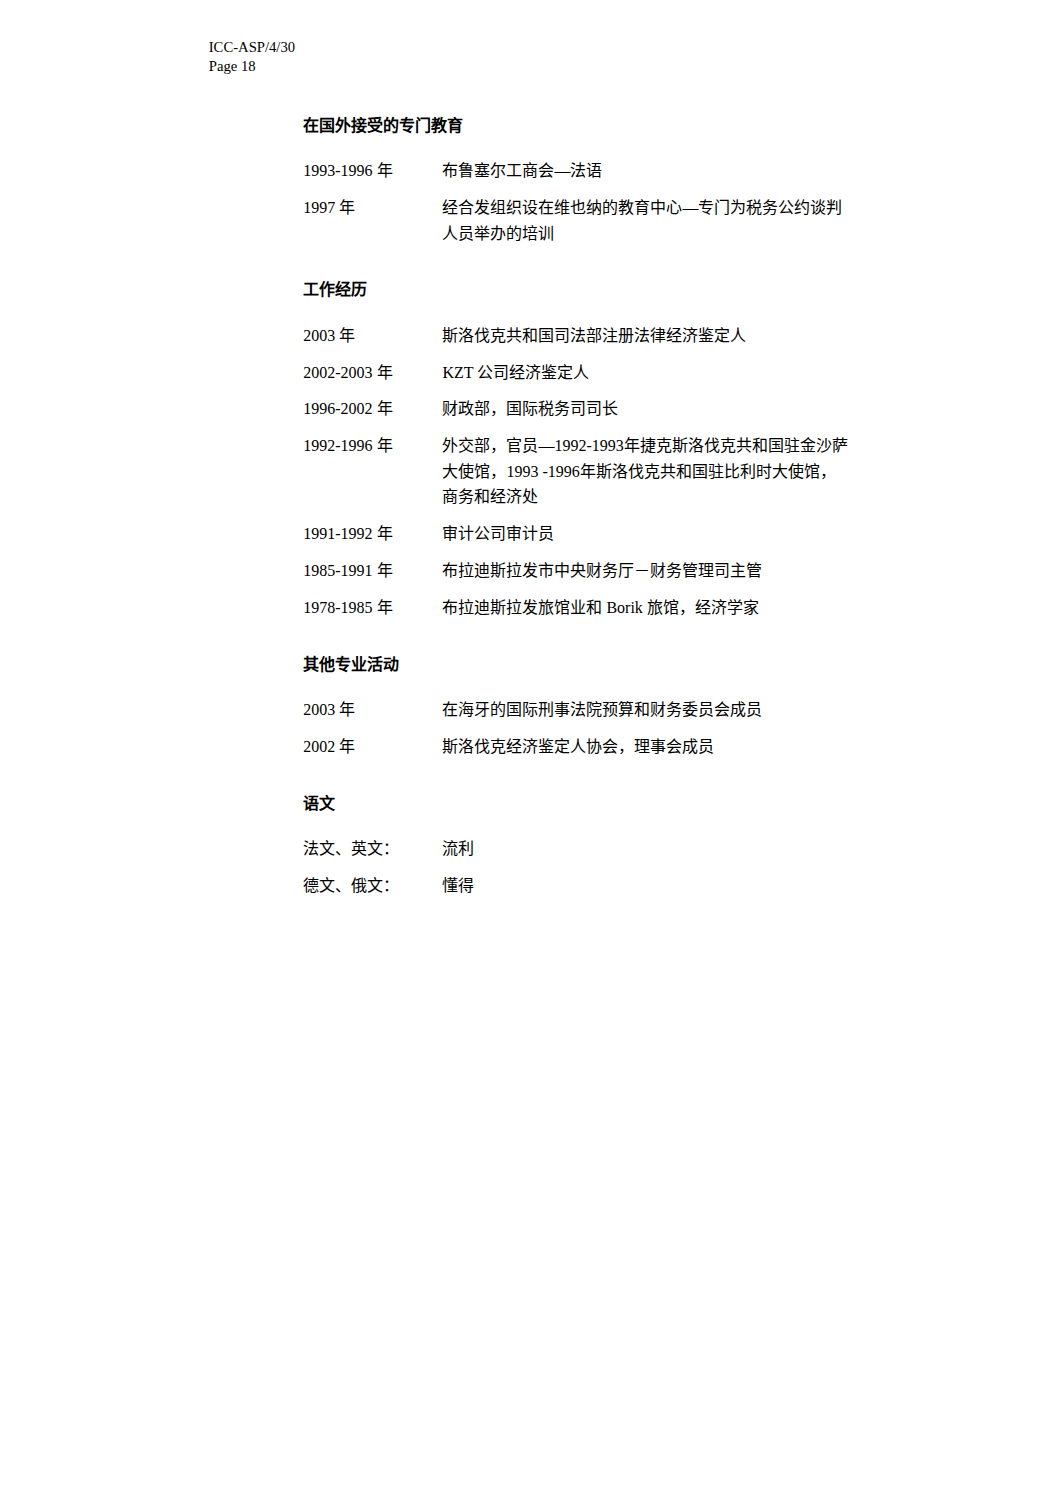ICC-ASP/4/30
Page 18
在国外接受的专门教育
| 1993-1996 年 | 布鲁塞尔工商会—法语 |
| 1997 年 | 经合发组织设在维也纳的教育中心—专门为税务公约谈判人员举办的培训 |
工作经历
| 2003 年 | 斯洛伐克共和国司法部注册法律经济鉴定人 |
| 2002-2003 年 | KZT 公司经济鉴定人 |
| 1996-2002 年 | 财政部，国际税务司司长 |
| 1992-1996 年 | 外交部，官员—1992-1993年捷克斯洛伐克共和国驻金沙萨大使馆，1993 -1996年斯洛伐克共和国驻比利时大使馆，商务和经济处 |
| 1991-1992 年 | 审计公司审计员 |
| 1985-1991 年 | 布拉迪斯拉发市中央财务厅－财务管理司主管 |
| 1978-1985 年 | 布拉迪斯拉发旅馆业和 Borik 旅馆，经济学家 |
其他专业活动
| 2003 年 | 在海牙的国际刑事法院预算和财务委员会成员 |
| 2002 年 | 斯洛伐克经济鉴定人协会，理事会成员 |
语文
| 法文、英文： | 流利 |
| 德文、俄文： | 懂得 |